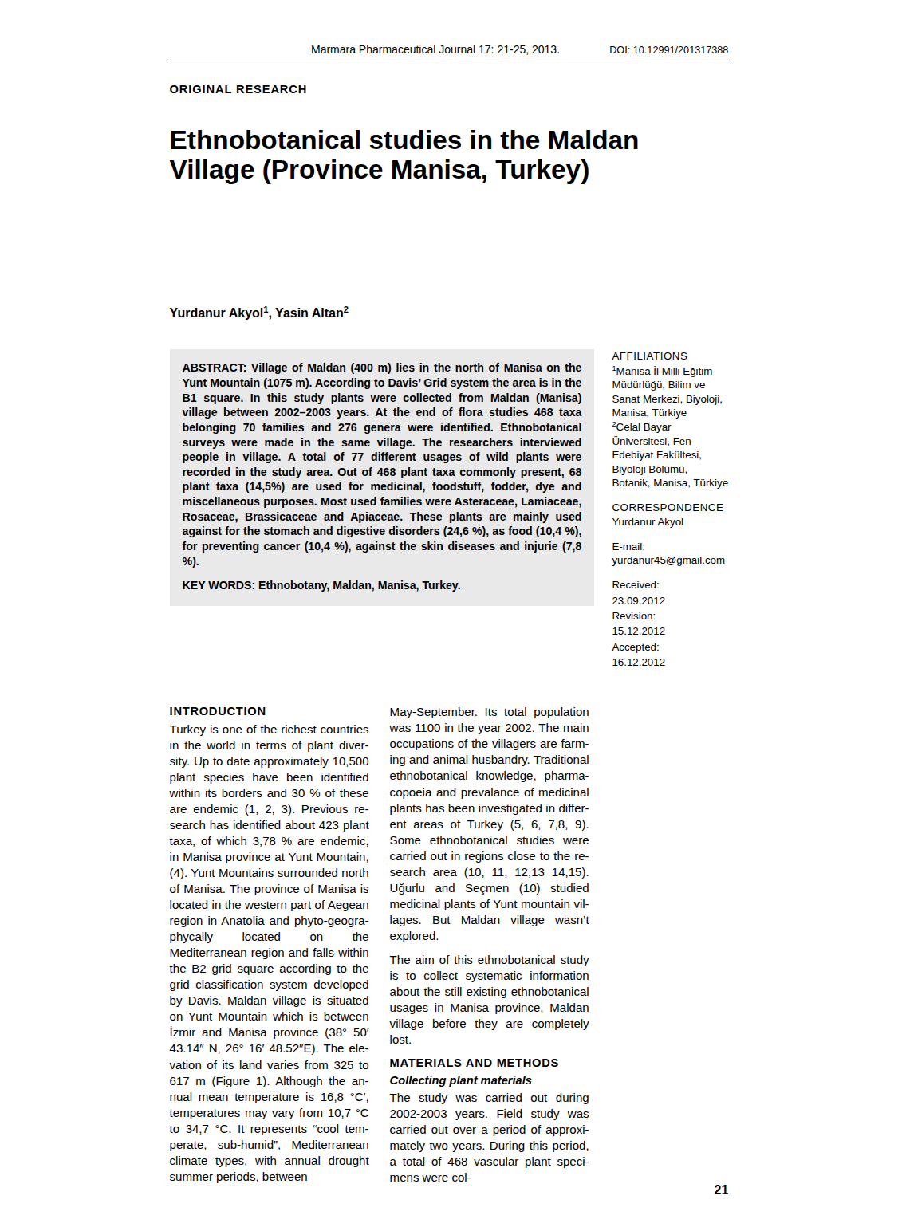Marmara Pharmaceutical Journal 17: 21-25, 2013.
DOI: 10.12991/201317388
ORIGINAL RESEARCH
Ethnobotanical studies in the Maldan Village (Province Manisa, Turkey)
Yurdanur Akyol1, Yasin Altan2
ABSTRACT: Village of Maldan (400 m) lies in the north of Manisa on the Yunt Mountain (1075 m). According to Davis’ Grid system the area is in the B1 square. In this study plants were collected from Maldan (Manisa) village between 2002–2003 years. At the end of flora studies 468 taxa belonging 70 families and 276 genera were identified. Ethnobotanical surveys were made in the same village. The researchers interviewed people in village. A total of 77 different usages of wild plants were recorded in the study area. Out of 468 plant taxa commonly present, 68 plant taxa (14,5%) are used for medicinal, foodstuff, fodder, dye and miscellaneous purposes. Most used families were Asteraceae, Lamiaceae, Rosaceae, Brassicaceae and Apiaceae. These plants are mainly used against for the stomach and digestive disorders (24,6 %), as food (10,4 %), for preventing cancer (10,4 %), against the skin diseases and injurie (7,8 %).
KEY WORDS: Ethnobotany, Maldan, Manisa, Turkey.
AFFILIATIONS
1Manisa İl Milli Eğitim Müdürlüğü, Bilim ve Sanat Merkezi, Biyoloji, Manisa, Türkiye
2Celal Bayar Üniversitesi, Fen Edebiyat Fakültesi, Biyoloji Bölümü, Botanik, Manisa, Türkiye
CORRESPONDENCE
Yurdanur Akyol
E-mail:
yurdanur45@gmail.com
Received:
23.09.2012
Revision:
15.12.2012
Accepted:
16.12.2012
INTRODUCTION
Turkey is one of the richest countries in the world in terms of plant diversity. Up to date approximately 10,500 plant species have been identified within its borders and 30 % of these are endemic (1, 2, 3). Previous research has identified about 423 plant taxa, of which 3,78 % are endemic, in Manisa province at Yunt Mountain, (4). Yunt Mountains surrounded north of Manisa. The province of Manisa is located in the western part of Aegean region in Anatolia and phyto-geographycally located on the Mediterranean region and falls within the B2 grid square according to the grid classification system developed by Davis. Maldan village is situated on Yunt Mountain which is between İzmir and Manisa province (38° 50′ 43.14″ N, 26° 16′ 48.52″E). The elevation of its land varies from 325 to 617 m (Figure 1). Although the annual mean temperature is 16,8 °C′, temperatures may vary from 10,7 °C to 34,7 °C. It represents “cool temperate, sub-humid”, Mediterranean climate types, with annual drought summer periods, between
May-September. Its total population was 1100 in the year 2002. The main occupations of the villagers are farming and animal husbandry. Traditional ethnobotanical knowledge, pharmacopoeia and prevalance of medicinal plants has been investigated in different areas of Turkey (5, 6, 7,8, 9). Some ethnobotanical studies were carried out in regions close to the research area (10, 11, 12,13 14,15). Uğurlu and Seçmen (10) studied medicinal plants of Yunt mountain villages. But Maldan village wasn’t explored.
The aim of this ethnobotanical study is to collect systematic information about the still existing ethnobotanical usages in Manisa province, Maldan village before they are completely lost.
MATERIALS AND METHODS
Collecting plant materials
The study was carried out during 2002-2003 years. Field study was carried out over a period of approximately two years. During this period, a total of 468 vascular plant specimens were col-
21